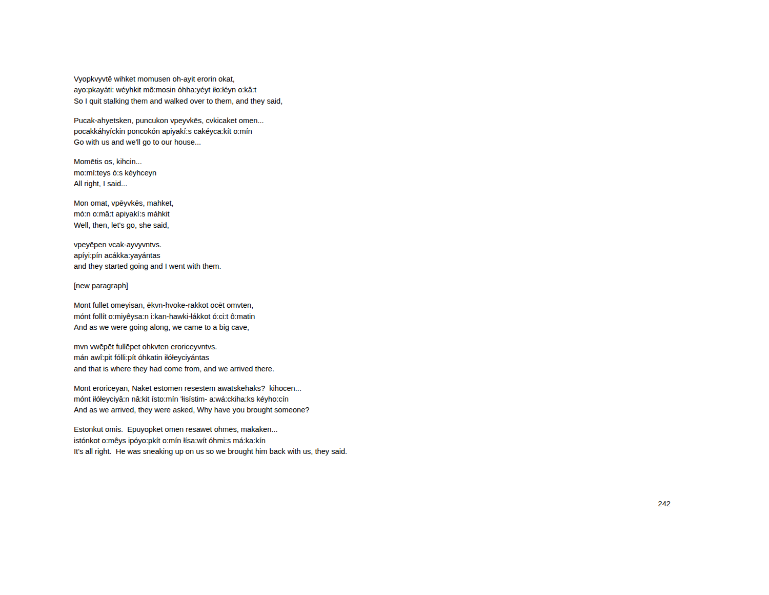Vyopkvyvtē wihket momusen oh-ayit erorin okat,
ayo:pkayáti: wéyhkit mô:mosin óhha:yéyt iło:łéyn o:kâ:t
So I quit stalking them and walked over to them, and they said,
Pucak-ahyetsken, puncukon vpeyvkēs, cvkicaket omen...
pocakkáhyíckin poncokón apiyakí:s cakéyca:kít o:mín
Go with us and we'll go to our house...
Momētis os, kihcin...
mo:mí:teys ó:s kéyhceyn
All right, I said...
Mon omat, vpēyvkēs, mahket,
mó:n o:mâ:t apiyakí:s máhkit
Well, then, let's go, she said,
vpeyēpen vcak-ayvyvntvs.
apíyi:pín acákka:yayántas
and they started going and I went with them.
[new paragraph]
Mont fullet omeyisan, ēkvn-hvoke-rakkot ocēt omvten,
mónt follít o:miyêysa:n i:kan-hawki-łákkot ó:ci:t ô:matin
And as we were going along, we came to a big cave,
mvn vwēpēt fullēpet ohkvten eroriceyvntvs.
mán awî:pit fólli:pít óhkatin iłółeyciyántas
and that is where they had come from, and we arrived there.
Mont eroriceyan, Naket estomen resestem awatskehaks? kihocen...
mónt iłółeyciyâ:n nâ:kit ísto:mín 'łisístim- a:wá:ckiha:ks kéyho:cín
And as we arrived, they were asked, Why have you brought someone?
Estonkut omis. Epuyopket omen resawet ohmēs, makaken...
istónkot o:mêys ipóyo:pkít o:mín łísa:wít óhmi:s má:ka:kín
It's all right. He was sneaking up on us so we brought him back with us, they said.
242